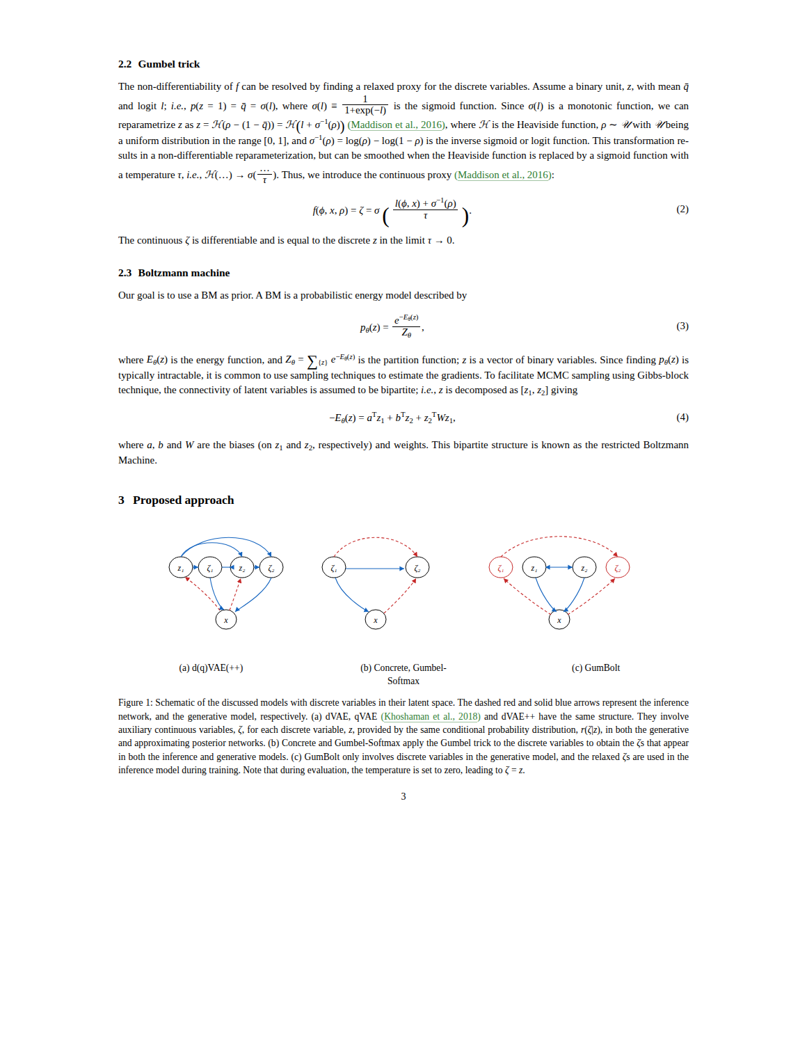2.2 Gumbel trick
The non-differentiability of f can be resolved by finding a relaxed proxy for the discrete variables. Assume a binary unit, z, with mean q̄ and logit l; i.e., p(z = 1) = q̄ = σ(l), where σ(l) ≡ 11+exp(−l) is the sigmoid function. Since σ(l) is a monotonic function, we can reparametrize z as z = ℋ(ρ − (1 − q̄)) = ℋ(l + σ−1(ρ)) (Maddison et al., 2016), where ℋ is the Heaviside function, ρ ∼ 𝒰 with 𝒰 being a uniform distribution in the range [0, 1], and σ−1(ρ) = log(ρ) − log(1 − ρ) is the inverse sigmoid or logit function. This transformation results in a non-differentiable reparameterization, but can be smoothed when the Heaviside function is replaced by a sigmoid function with a temperature τ, i.e., ℋ(…) → σ(…τ). Thus, we introduce the continuous proxy (Maddison et al., 2016):
f(ϕ, x, ρ) = ζ = σ ( l(ϕ, x) + σ−1(ρ) τ ).
(2)
The continuous ζ is differentiable and is equal to the discrete z in the limit τ → 0.
2.3 Boltzmann machine
Our goal is to use a BM as prior. A BM is a probabilistic energy model described by
pθ(z) = e−Eθ(z) Zθ,
(3)
where Eθ(z) is the energy function, and Zθ = ∑{z} e−Eθ(z) is the partition function; z is a vector of binary variables. Since finding pθ(z) is typically intractable, it is common to use sampling techniques to estimate the gradients. To facilitate MCMC sampling using Gibbs-block technique, the connectivity of latent variables is assumed to be bipartite; i.e., z is decomposed as [z 1, z 2] giving
−Eθ(z) = aTz 1 + bTz 2 + z 2 TWz 1,
(4)
where a, b and W are the biases (on z 1 and z 2, respectively) and weights. This bipartite structure is known as the restricted Boltzmann Machine.
3 Proposed approach
z₁ ζ₁ z₂ ζ₂ x ζ₁ ζ₂ x ζ₁ z₁ z₂ ζ₂ x
(a) d(q)VAE(++)
(b) Concrete, Gumbel-
Softmax
(c) GumBolt
Figure 1: Schematic of the discussed models with discrete variables in their latent space. The dashed red and solid blue arrows represent the inference network, and the generative model, respectively. (a) dVAE, qVAE (Khoshaman et al., 2018) and dVAE++ have the same structure. They involve auxiliary continuous variables, ζ, for each discrete variable, z, provided by the same conditional probability distribution, r(ζ|z), in both the generative and approximating posterior networks. (b) Concrete and Gumbel-Softmax apply the Gumbel trick to the discrete variables to obtain the ζs that appear in both the inference and generative models. (c) GumBolt only involves discrete variables in the generative model, and the relaxed ζs are used in the inference model during training. Note that during evaluation, the temperature is set to zero, leading to ζ = z.
3